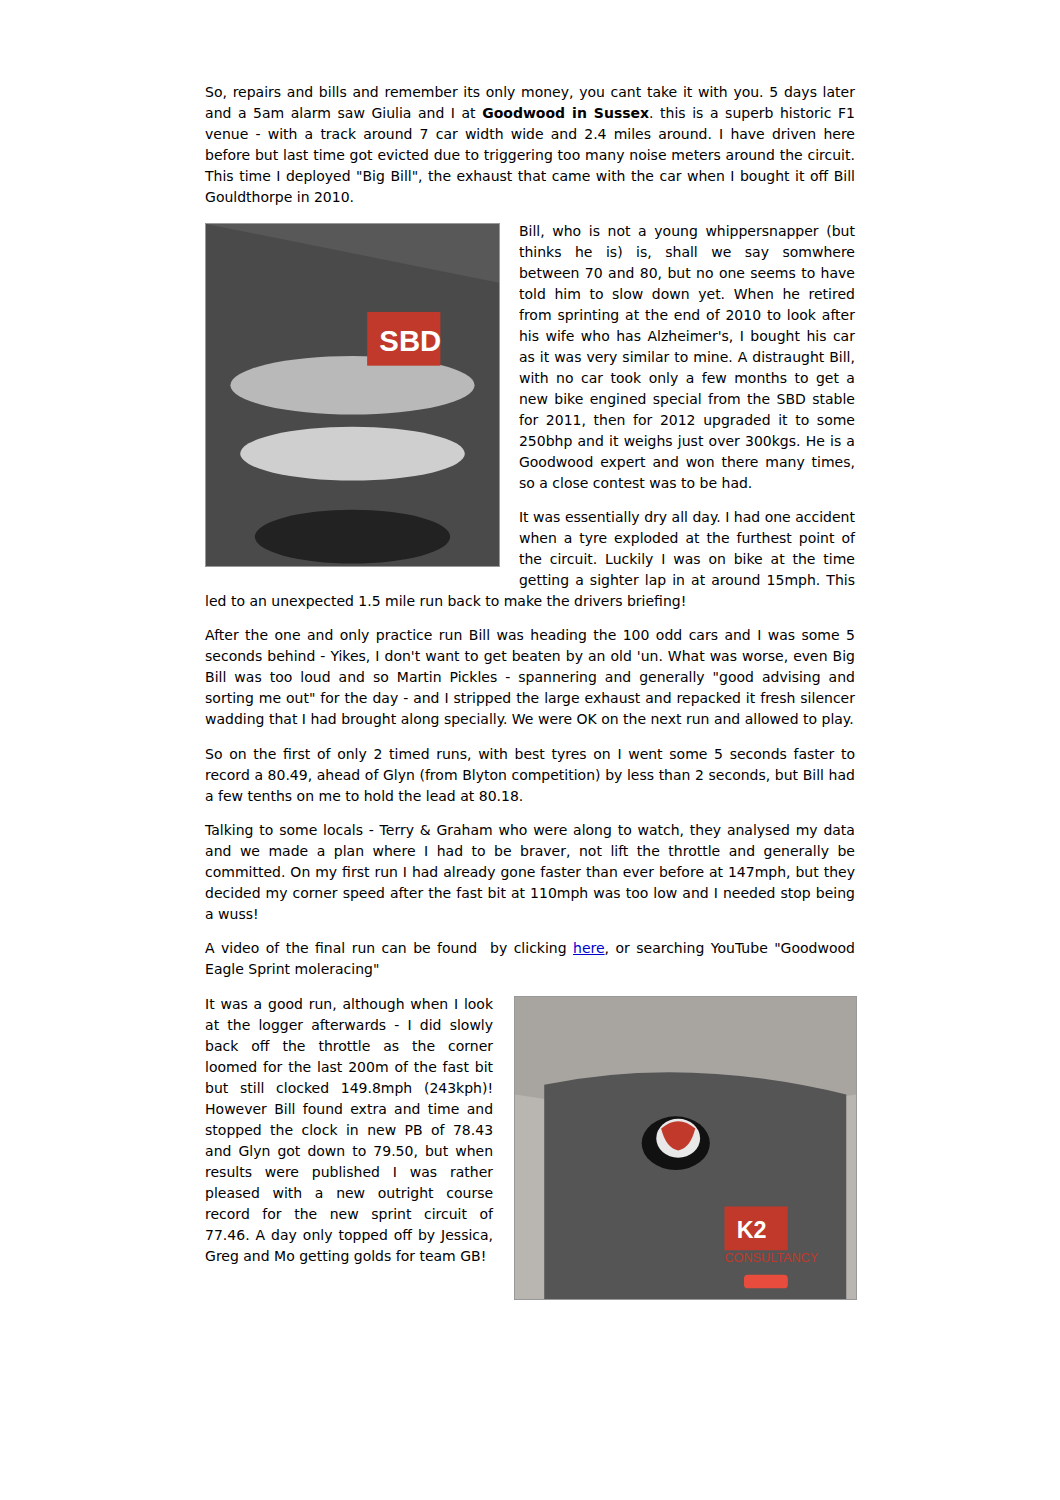So, repairs and bills and remember its only money, you cant take it with you. 5 days later and a 5am alarm saw Giulia and I at Goodwood in Sussex. this is a superb historic F1 venue - with a track around 7 car width wide and 2.4 miles around. I have driven here before but last time got evicted due to triggering too many noise meters around the circuit. This time I deployed "Big Bill", the exhaust that came with the car when I bought it off Bill Gouldthorpe in 2010.
Bill, who is not a young whippersnapper (but thinks he is) is, shall we say somwhere between 70 and 80, but no one seems to have told him to slow down yet. When he retired from sprinting at the end of 2010 to look after his wife who has Alzheimer's, I bought his car as it was very similar to mine. A distraught Bill, with no car took only a few months to get a new bike engined special from the SBD stable for 2011, then for 2012 upgraded it to some 250bhp and it weighs just over 300kgs. He is a Goodwood expert and won there many times, so a close contest was to be had.
It was essentially dry all day. I had one accident when a tyre exploded at the furthest point of the circuit. Luckily I was on bike at the time getting a sighter lap in at around 15mph. This led to an unexpected 1.5 mile run back to make the drivers briefing!
After the one and only practice run Bill was heading the 100 odd cars and I was some 5 seconds behind - Yikes, I don't want to get beaten by an old 'un. What was worse, even Big Bill was too loud and so Martin Pickles - spannering and generally "good advising and sorting me out" for the day - and I stripped the large exhaust and repacked it fresh silencer wadding that I had brought along specially. We were OK on the next run and allowed to play.
So on the first of only 2 timed runs, with best tyres on I went some 5 seconds faster to record a 80.49, ahead of Glyn (from Blyton competition) by less than 2 seconds, but Bill had a few tenths on me to hold the lead at 80.18.
Talking to some locals - Terry & Graham who were along to watch, they analysed my data and we made a plan where I had to be braver, not lift the throttle and generally be committed. On my first run I had already gone faster than ever before at 147mph, but they decided my corner speed after the fast bit at 110mph was too low and I needed stop being a wuss!
A video of the final run can be found by clicking here, or searching YouTube "Goodwood Eagle Sprint moleracing"
It was a good run, although when I look at the logger afterwards - I did slowly back off the throttle as the corner loomed for the last 200m of the fast bit but still clocked 149.8mph (243kph)! However Bill found extra and time and stopped the clock in new PB of 78.43 and Glyn got down to 79.50, but when results were published I was rather pleased with a new outright course record for the new sprint circuit of 77.46. A day only topped off by Jessica, Greg and Mo getting golds for team GB!